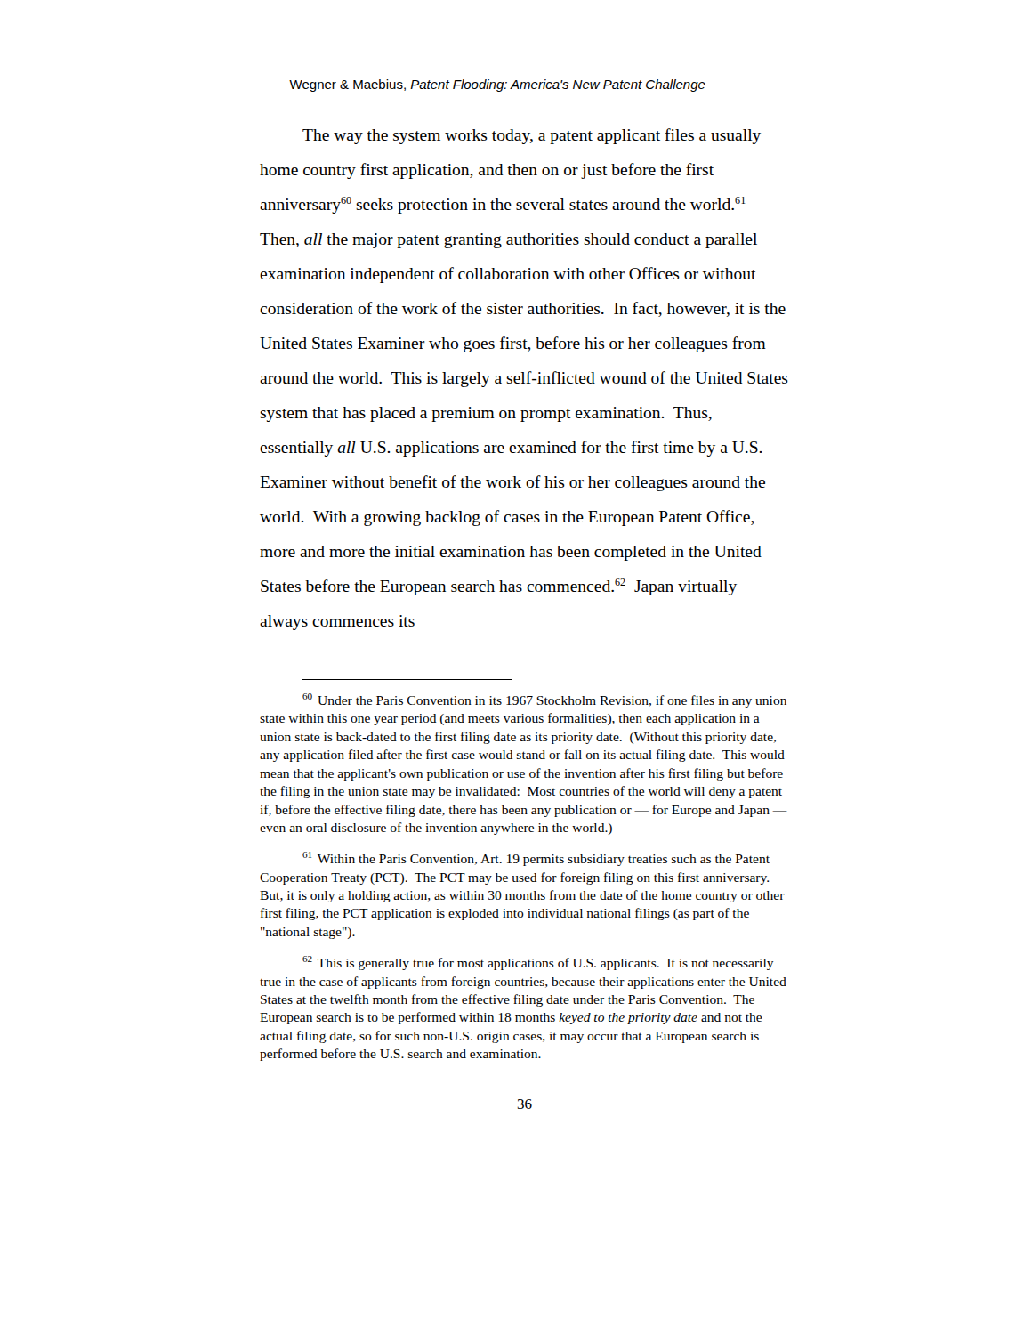Wegner & Maebius, Patent Flooding: America's New Patent Challenge
The way the system works today, a patent applicant files a usually home country first application, and then on or just before the first anniversary60 seeks protection in the several states around the world.61 Then, all the major patent granting authorities should conduct a parallel examination independent of collaboration with other Offices or without consideration of the work of the sister authorities. In fact, however, it is the United States Examiner who goes first, before his or her colleagues from around the world. This is largely a self-inflicted wound of the United States system that has placed a premium on prompt examination. Thus, essentially all U.S. applications are examined for the first time by a U.S. Examiner without benefit of the work of his or her colleagues around the world. With a growing backlog of cases in the European Patent Office, more and more the initial examination has been completed in the United States before the European search has commenced.62 Japan virtually always commences its
60 Under the Paris Convention in its 1967 Stockholm Revision, if one files in any union state within this one year period (and meets various formalities), then each application in a union state is back-dated to the first filing date as its priority date. (Without this priority date, any application filed after the first case would stand or fall on its actual filing date. This would mean that the applicant's own publication or use of the invention after his first filing but before the filing in the union state may be invalidated: Most countries of the world will deny a patent if, before the effective filing date, there has been any publication or — for Europe and Japan — even an oral disclosure of the invention anywhere in the world.)
61 Within the Paris Convention, Art. 19 permits subsidiary treaties such as the Patent Cooperation Treaty (PCT). The PCT may be used for foreign filing on this first anniversary. But, it is only a holding action, as within 30 months from the date of the home country or other first filing, the PCT application is exploded into individual national filings (as part of the "national stage").
62 This is generally true for most applications of U.S. applicants. It is not necessarily true in the case of applicants from foreign countries, because their applications enter the United States at the twelfth month from the effective filing date under the Paris Convention. The European search is to be performed within 18 months keyed to the priority date and not the actual filing date, so for such non-U.S. origin cases, it may occur that a European search is performed before the U.S. search and examination.
36